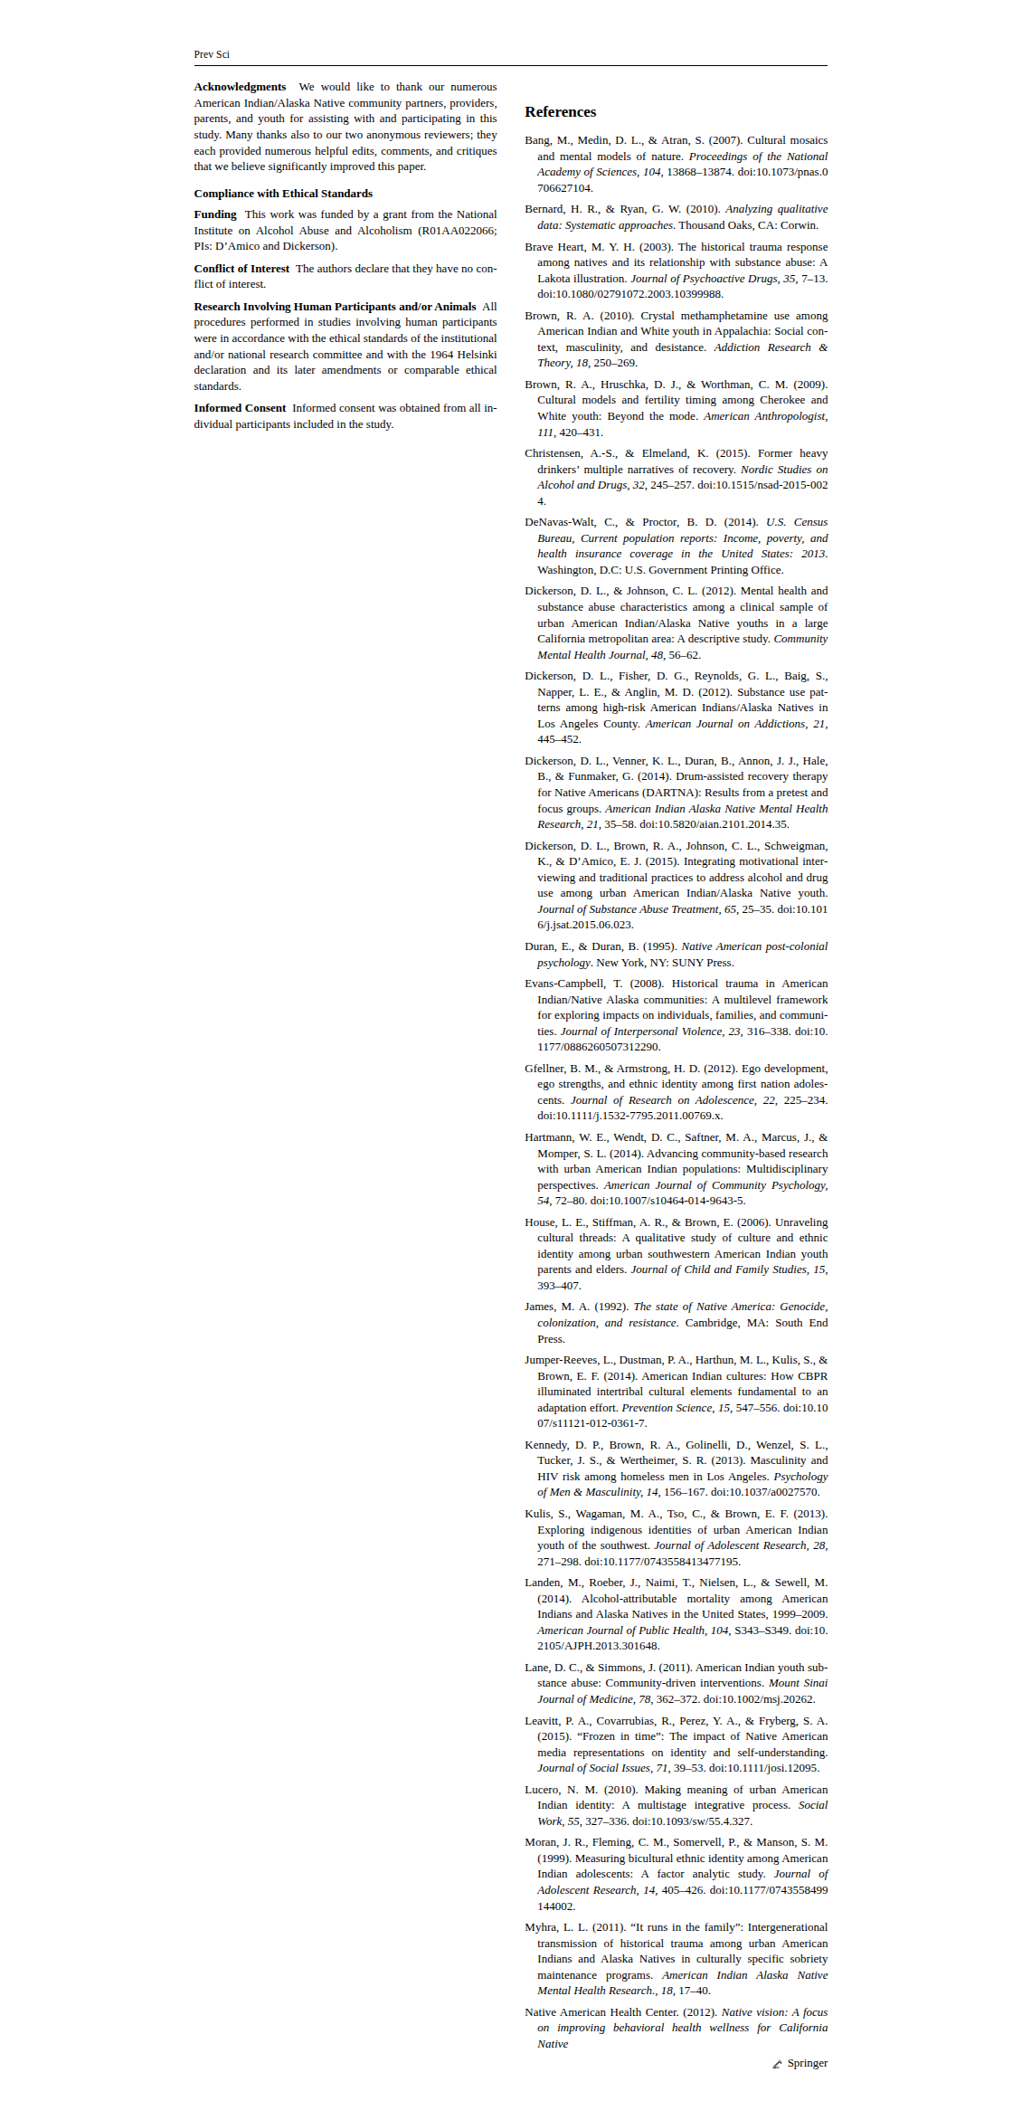Prev Sci
Acknowledgments We would like to thank our numerous American Indian/Alaska Native community partners, providers, parents, and youth for assisting with and participating in this study. Many thanks also to our two anonymous reviewers; they each provided numerous helpful edits, comments, and critiques that we believe significantly improved this paper.
Compliance with Ethical Standards
Funding This work was funded by a grant from the National Institute on Alcohol Abuse and Alcoholism (R01AA022066; PIs: D’Amico and Dickerson).
Conflict of Interest The authors declare that they have no conflict of interest.
Research Involving Human Participants and/or Animals All procedures performed in studies involving human participants were in accordance with the ethical standards of the institutional and/or national research committee and with the 1964 Helsinki declaration and its later amendments or comparable ethical standards.
Informed Consent Informed consent was obtained from all individual participants included in the study.
References
Bang, M., Medin, D. L., & Atran, S. (2007). Cultural mosaics and mental models of nature. Proceedings of the National Academy of Sciences, 104, 13868–13874. doi:10.1073/pnas.0706627104.
Bernard, H. R., & Ryan, G. W. (2010). Analyzing qualitative data: Systematic approaches. Thousand Oaks, CA: Corwin.
Brave Heart, M. Y. H. (2003). The historical trauma response among natives and its relationship with substance abuse: A Lakota illustration. Journal of Psychoactive Drugs, 35, 7–13. doi:10.1080/02791072.2003.10399988.
Brown, R. A. (2010). Crystal methamphetamine use among American Indian and White youth in Appalachia: Social context, masculinity, and desistance. Addiction Research & Theory, 18, 250–269.
Brown, R. A., Hruschka, D. J., & Worthman, C. M. (2009). Cultural models and fertility timing among Cherokee and White youth: Beyond the mode. American Anthropologist, 111, 420–431.
Christensen, A.-S., & Elmeland, K. (2015). Former heavy drinkers’ multiple narratives of recovery. Nordic Studies on Alcohol and Drugs, 32, 245–257. doi:10.1515/nsad-2015-0024.
DeNavas-Walt, C., & Proctor, B. D. (2014). U.S. Census Bureau, Current population reports: Income, poverty, and health insurance coverage in the United States: 2013. Washington, D.C: U.S. Government Printing Office.
Dickerson, D. L., & Johnson, C. L. (2012). Mental health and substance abuse characteristics among a clinical sample of urban American Indian/Alaska Native youths in a large California metropolitan area: A descriptive study. Community Mental Health Journal, 48, 56–62.
Dickerson, D. L., Fisher, D. G., Reynolds, G. L., Baig, S., Napper, L. E., & Anglin, M. D. (2012). Substance use patterns among high-risk American Indians/Alaska Natives in Los Angeles County. American Journal on Addictions, 21, 445–452.
Dickerson, D. L., Venner, K. L., Duran, B., Annon, J. J., Hale, B., & Funmaker, G. (2014). Drum-assisted recovery therapy for Native Americans (DARTNA): Results from a pretest and focus groups. American Indian Alaska Native Mental Health Research, 21, 35–58. doi:10.5820/aian.2101.2014.35.
Dickerson, D. L., Brown, R. A., Johnson, C. L., Schweigman, K., & D’Amico, E. J. (2015). Integrating motivational interviewing and traditional practices to address alcohol and drug use among urban American Indian/Alaska Native youth. Journal of Substance Abuse Treatment, 65, 25–35. doi:10.1016/j.jsat.2015.06.023.
Duran, E., & Duran, B. (1995). Native American post-colonial psychology. New York, NY: SUNY Press.
Evans-Campbell, T. (2008). Historical trauma in American Indian/Native Alaska communities: A multilevel framework for exploring impacts on individuals, families, and communities. Journal of Interpersonal Violence, 23, 316–338. doi:10.1177/0886260507312290.
Gfellner, B. M., & Armstrong, H. D. (2012). Ego development, ego strengths, and ethnic identity among first nation adolescents. Journal of Research on Adolescence, 22, 225–234. doi:10.1111/j.1532-7795.2011.00769.x.
Hartmann, W. E., Wendt, D. C., Saftner, M. A., Marcus, J., & Momper, S. L. (2014). Advancing community-based research with urban American Indian populations: Multidisciplinary perspectives. American Journal of Community Psychology, 54, 72–80. doi:10.1007/s10464-014-9643-5.
House, L. E., Stiffman, A. R., & Brown, E. (2006). Unraveling cultural threads: A qualitative study of culture and ethnic identity among urban southwestern American Indian youth parents and elders. Journal of Child and Family Studies, 15, 393–407.
James, M. A. (1992). The state of Native America: Genocide, colonization, and resistance. Cambridge, MA: South End Press.
Jumper-Reeves, L., Dustman, P. A., Harthun, M. L., Kulis, S., & Brown, E. F. (2014). American Indian cultures: How CBPR illuminated intertribal cultural elements fundamental to an adaptation effort. Prevention Science, 15, 547–556. doi:10.1007/s11121-012-0361-7.
Kennedy, D. P., Brown, R. A., Golinelli, D., Wenzel, S. L., Tucker, J. S., & Wertheimer, S. R. (2013). Masculinity and HIV risk among homeless men in Los Angeles. Psychology of Men & Masculinity, 14, 156–167. doi:10.1037/a0027570.
Kulis, S., Wagaman, M. A., Tso, C., & Brown, E. F. (2013). Exploring indigenous identities of urban American Indian youth of the southwest. Journal of Adolescent Research, 28, 271–298. doi:10.1177/0743558413477195.
Landen, M., Roeber, J., Naimi, T., Nielsen, L., & Sewell, M. (2014). Alcohol-attributable mortality among American Indians and Alaska Natives in the United States, 1999–2009. American Journal of Public Health, 104, S343–S349. doi:10.2105/AJPH.2013.301648.
Lane, D. C., & Simmons, J. (2011). American Indian youth substance abuse: Community-driven interventions. Mount Sinai Journal of Medicine, 78, 362–372. doi:10.1002/msj.20262.
Leavitt, P. A., Covarrubias, R., Perez, Y. A., & Fryberg, S. A. (2015). “Frozen in time”: The impact of Native American media representations on identity and self-understanding. Journal of Social Issues, 71, 39–53. doi:10.1111/josi.12095.
Lucero, N. M. (2010). Making meaning of urban American Indian identity: A multistage integrative process. Social Work, 55, 327–336. doi:10.1093/sw/55.4.327.
Moran, J. R., Fleming, C. M., Somervell, P., & Manson, S. M. (1999). Measuring bicultural ethnic identity among American Indian adolescents: A factor analytic study. Journal of Adolescent Research, 14, 405–426. doi:10.1177/0743558499144002.
Myhra, L. L. (2011). “It runs in the family”: Intergenerational transmission of historical trauma among urban American Indians and Alaska Natives in culturally specific sobriety maintenance programs. American Indian Alaska Native Mental Health Research., 18, 17–40.
Native American Health Center. (2012). Native vision: A focus on improving behavioral health wellness for California Native
Springer